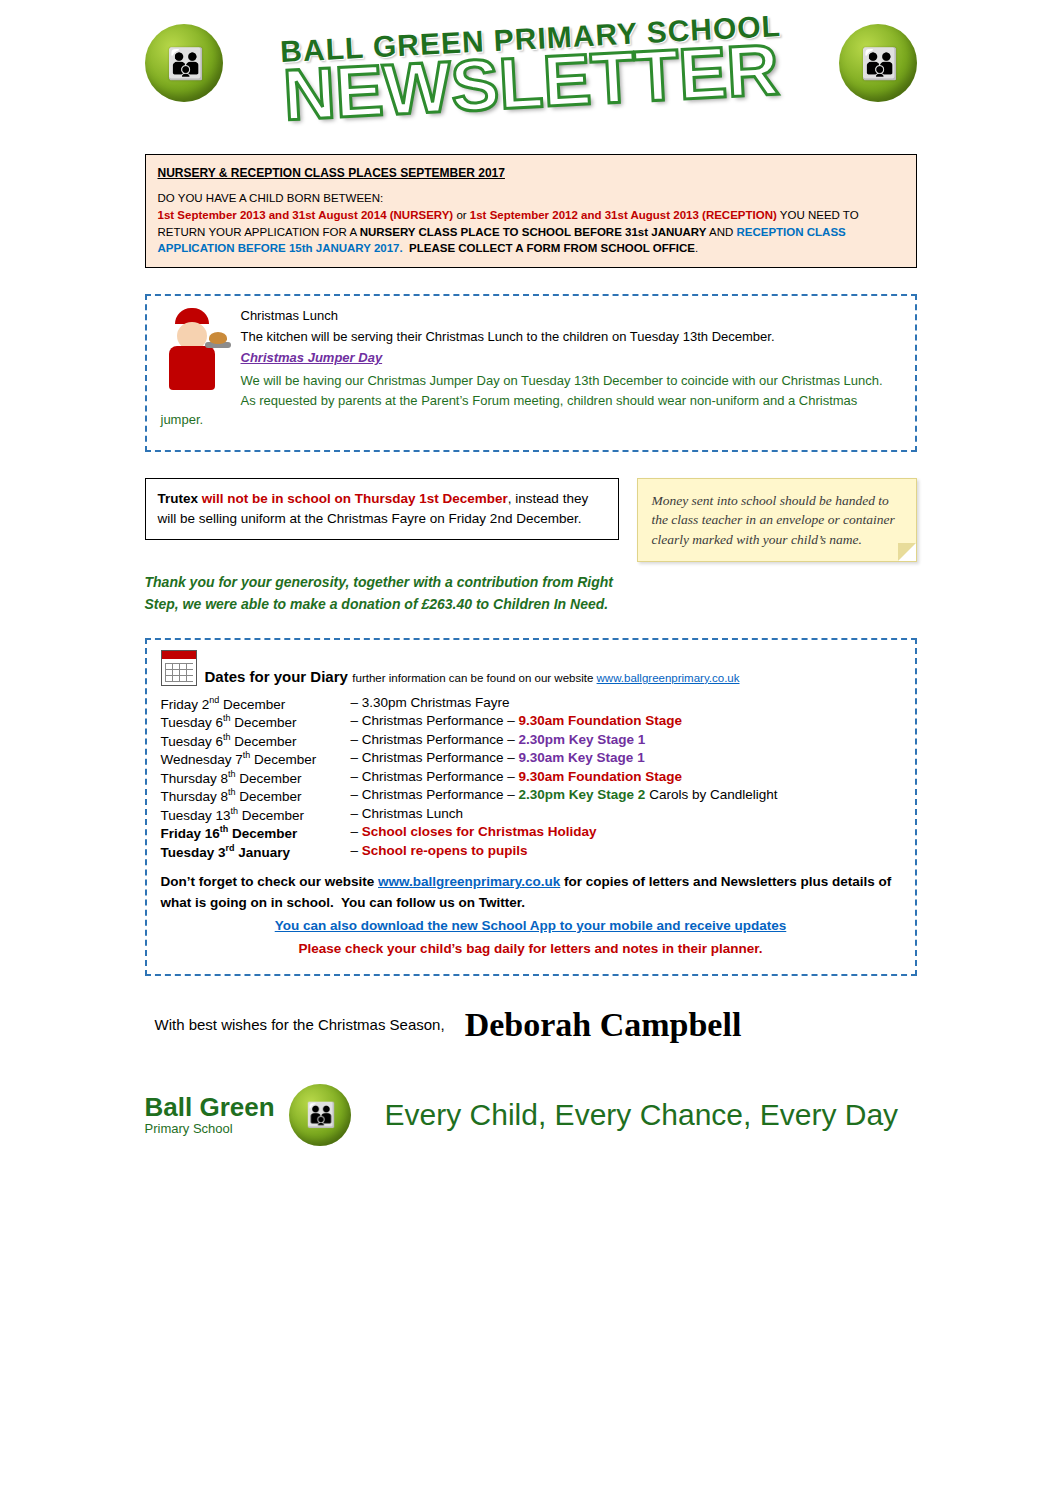👪
👪
BALL GREEN PRIMARY SCHOOL
NEWSLETTER
NURSERY & RECEPTION CLASS PLACES SEPTEMBER 2017
DO YOU HAVE A CHILD BORN BETWEEN:
1st September 2013 and 31st August 2014 (NURSERY) or 1st September 2012 and 31st August 2013 (RECEPTION) YOU NEED TO RETURN YOUR APPLICATION FOR A NURSERY CLASS PLACE TO SCHOOL BEFORE 31st JANUARY AND RECEPTION CLASS APPLICATION BEFORE 15th JANUARY 2017. PLEASE COLLECT A FORM FROM SCHOOL OFFICE.
Christmas Lunch
The kitchen will be serving their Christmas Lunch to the children on Tuesday 13th December.
Christmas Jumper Day
We will be having our Christmas Jumper Day on Tuesday 13th December to coincide with our Christmas Lunch. As requested by parents at the Parent’s Forum meeting, children should wear non-uniform and a Christmas jumper.
Trutex will not be in school on Thursday 1st December, instead they will be selling uniform at the Christmas Fayre on Friday 2nd December.
Money sent into school should be handed to the class teacher in an envelope or container clearly marked with your child’s name.
Thank you for your generosity, together with a contribution from Right Step, we were able to make a donation of £263.40 to Children In Need.
Dates for your Diary further information can be found on our website www.ballgreenprimary.co.uk
| Friday 2 nd December | – 3.30pm Christmas Fayre |
| Tuesday 6 th December | – Christmas Performance – 9.30am Foundation Stage |
| Tuesday 6 th December | – Christmas Performance – 2.30pm Key Stage 1 |
| Wednesday 7 th December | – Christmas Performance – 9.30am Key Stage 1 |
| Thursday 8 th December | – Christmas Performance – 9.30am Foundation Stage |
| Thursday 8 th December | – Christmas Performance – 2.30pm Key Stage 2 Carols by Candlelight |
| Tuesday 13 th December | – Christmas Lunch |
| Friday 16 th December | – School closes for Christmas Holiday |
| Tuesday 3 rd January | – School re-opens to pupils |
Don’t forget to check our website www.ballgreenprimary.co.uk for copies of letters and Newsletters plus details of what is going on in school. You can follow us on Twitter. You can also download the new School App to your mobile and receive updates Please check your child’s bag daily for letters and notes in their planner.
With best wishes for the Christmas Season, Deborah Campbell
Ball Green Primary School
👪
Every Child, Every Chance, Every Day